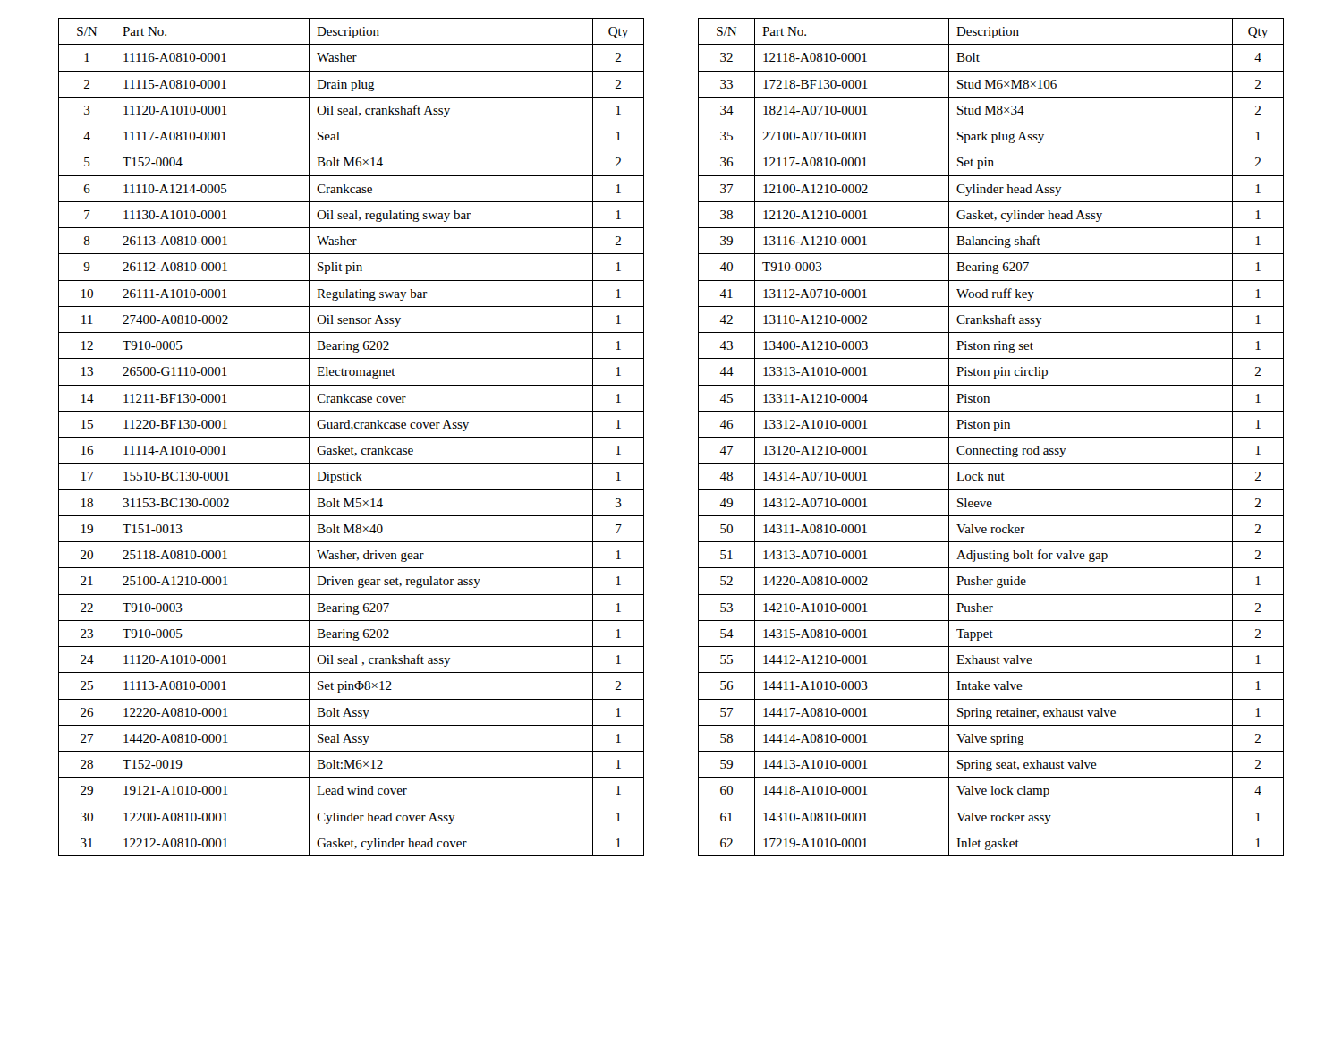| S/N | Part No. | Description | Qty |
| --- | --- | --- | --- |
| 1 | 11116-A0810-0001 | Washer | 2 |
| 2 | 11115-A0810-0001 | Drain plug | 2 |
| 3 | 11120-A1010-0001 | Oil seal, crankshaft Assy | 1 |
| 4 | 11117-A0810-0001 | Seal | 1 |
| 5 | T152-0004 | Bolt M6×14 | 2 |
| 6 | 11110-A1214-0005 | Crankcase | 1 |
| 7 | 11130-A1010-0001 | Oil seal, regulating sway bar | 1 |
| 8 | 26113-A0810-0001 | Washer | 2 |
| 9 | 26112-A0810-0001 | Split pin | 1 |
| 10 | 26111-A1010-0001 | Regulating sway bar | 1 |
| 11 | 27400-A0810-0002 | Oil sensor Assy | 1 |
| 12 | T910-0005 | Bearing 6202 | 1 |
| 13 | 26500-G1110-0001 | Electromagnet | 1 |
| 14 | 11211-BF130-0001 | Crankcase cover | 1 |
| 15 | 11220-BF130-0001 | Guard,crankcase cover Assy | 1 |
| 16 | 11114-A1010-0001 | Gasket, crankcase | 1 |
| 17 | 15510-BC130-0001 | Dipstick | 1 |
| 18 | 31153-BC130-0002 | Bolt M5×14 | 3 |
| 19 | T151-0013 | Bolt M8×40 | 7 |
| 20 | 25118-A0810-0001 | Washer, driven gear | 1 |
| 21 | 25100-A1210-0001 | Driven gear set, regulator assy | 1 |
| 22 | T910-0003 | Bearing 6207 | 1 |
| 23 | T910-0005 | Bearing 6202 | 1 |
| 24 | 11120-A1010-0001 | Oil seal , crankshaft assy | 1 |
| 25 | 11113-A0810-0001 | Set pinΦ8×12 | 2 |
| 26 | 12220-A0810-0001 | Bolt Assy | 1 |
| 27 | 14420-A0810-0001 | Seal Assy | 1 |
| 28 | T152-0019 | Bolt:M6×12 | 1 |
| 29 | 19121-A1010-0001 | Lead wind cover | 1 |
| 30 | 12200-A0810-0001 | Cylinder head cover Assy | 1 |
| 31 | 12212-A0810-0001 | Gasket, cylinder head cover | 1 |
| S/N | Part No. | Description | Qty |
| --- | --- | --- | --- |
| 32 | 12118-A0810-0001 | Bolt | 4 |
| 33 | 17218-BF130-0001 | Stud M6×M8×106 | 2 |
| 34 | 18214-A0710-0001 | Stud M8×34 | 2 |
| 35 | 27100-A0710-0001 | Spark plug Assy | 1 |
| 36 | 12117-A0810-0001 | Set pin | 2 |
| 37 | 12100-A1210-0002 | Cylinder head Assy | 1 |
| 38 | 12120-A1210-0001 | Gasket, cylinder head Assy | 1 |
| 39 | 13116-A1210-0001 | Balancing shaft | 1 |
| 40 | T910-0003 | Bearing 6207 | 1 |
| 41 | 13112-A0710-0001 | Wood ruff key | 1 |
| 42 | 13110-A1210-0002 | Crankshaft assy | 1 |
| 43 | 13400-A1210-0003 | Piston ring set | 1 |
| 44 | 13313-A1010-0001 | Piston pin circlip | 2 |
| 45 | 13311-A1210-0004 | Piston | 1 |
| 46 | 13312-A1010-0001 | Piston pin | 1 |
| 47 | 13120-A1210-0001 | Connecting rod assy | 1 |
| 48 | 14314-A0710-0001 | Lock nut | 2 |
| 49 | 14312-A0710-0001 | Sleeve | 2 |
| 50 | 14311-A0810-0001 | Valve rocker | 2 |
| 51 | 14313-A0710-0001 | Adjusting bolt for valve gap | 2 |
| 52 | 14220-A0810-0002 | Pusher guide | 1 |
| 53 | 14210-A1010-0001 | Pusher | 2 |
| 54 | 14315-A0810-0001 | Tappet | 2 |
| 55 | 14412-A1210-0001 | Exhaust valve | 1 |
| 56 | 14411-A1010-0003 | Intake valve | 1 |
| 57 | 14417-A0810-0001 | Spring retainer, exhaust valve | 1 |
| 58 | 14414-A0810-0001 | Valve spring | 2 |
| 59 | 14413-A1010-0001 | Spring seat, exhaust valve | 2 |
| 60 | 14418-A1010-0001 | Valve lock clamp | 4 |
| 61 | 14310-A0810-0001 | Valve rocker assy | 1 |
| 62 | 17219-A1010-0001 | Inlet gasket | 1 |